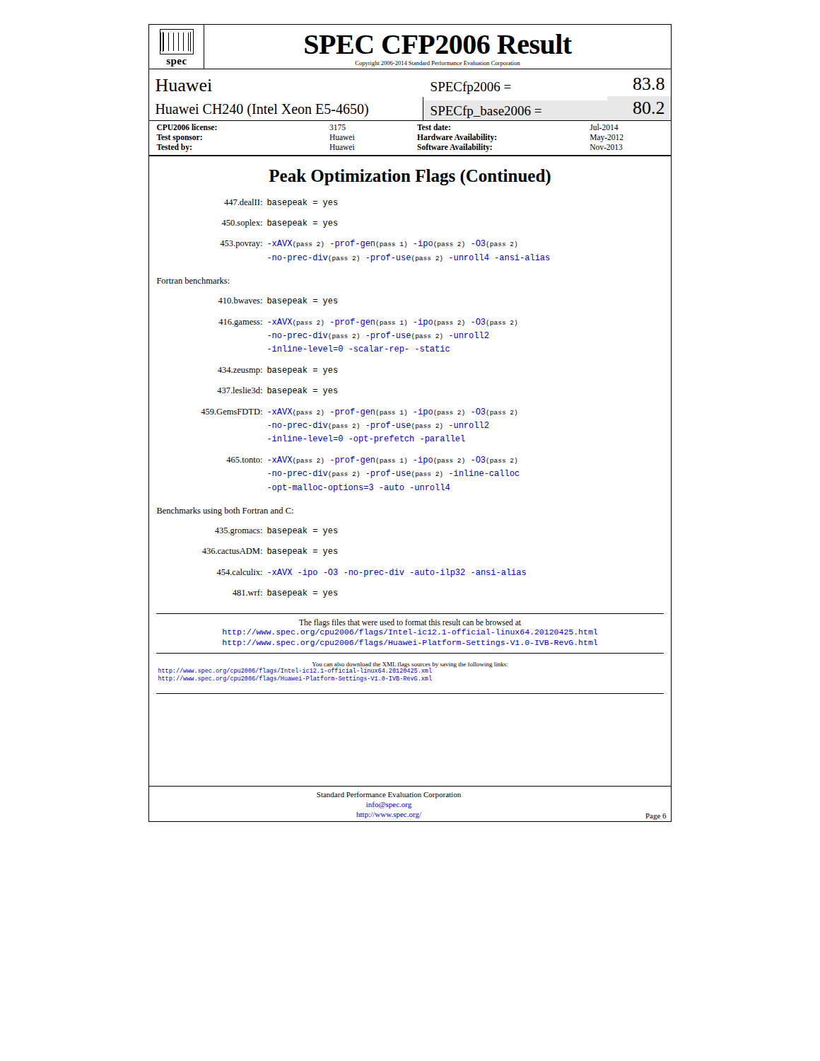spec
SPEC CFP2006 Result
Copyright 2006-2014 Standard Performance Evaluation Corporation
Huawei
SPECfp2006 =
83.8
Huawei CH240 (Intel Xeon E5-4650)
SPECfp_base2006 =
80.2
| CPU2006 license: | 3175 |
| Test sponsor: | Huawei |
| Tested by: | Huawei |
| Test date: | Jul-2014 |
| Hardware Availability: | May-2012 |
| Software Availability: | Nov-2013 |
Peak Optimization Flags (Continued)
447.dealII:
basepeak = yes
450.soplex:
basepeak = yes
453.povray:
-xAVX(pass 2) -prof-gen(pass 1) -ipo(pass 2) -O3(pass 2)
-no-prec-div(pass 2) -prof-use(pass 2) -unroll4 -ansi-alias
Fortran benchmarks:
410.bwaves:
basepeak = yes
416.gamess:
-xAVX(pass 2) -prof-gen(pass 1) -ipo(pass 2) -O3(pass 2)
-no-prec-div(pass 2) -prof-use(pass 2) -unroll2
-inline-level=0 -scalar-rep- -static
434.zeusmp:
basepeak = yes
437.leslie3d:
basepeak = yes
459.GemsFDTD:
-xAVX(pass 2) -prof-gen(pass 1) -ipo(pass 2) -O3(pass 2)
-no-prec-div(pass 2) -prof-use(pass 2) -unroll2
-inline-level=0 -opt-prefetch -parallel
465.tonto:
-xAVX(pass 2) -prof-gen(pass 1) -ipo(pass 2) -O3(pass 2)
-no-prec-div(pass 2) -prof-use(pass 2) -inline-calloc
-opt-malloc-options=3 -auto -unroll4
Benchmarks using both Fortran and C:
435.gromacs:
basepeak = yes
436.cactusADM:
basepeak = yes
454.calculix:
-xAVX -ipo -O3 -no-prec-div -auto-ilp32 -ansi-alias
481.wrf:
basepeak = yes
The flags files that were used to format this result can be browsed at
http://www.spec.org/cpu2006/flags/Intel-ic12.1-official-linux64.20120425.html
http://www.spec.org/cpu2006/flags/Huawei-Platform-Settings-V1.0-IVB-RevG.html
You can also download the XML flags sources by saving the following links:
http://www.spec.org/cpu2006/flags/Intel-ic12.1-official-linux64.20120425.xml
http://www.spec.org/cpu2006/flags/Huawei-Platform-Settings-V1.0-IVB-RevG.xml
Standard Performance Evaluation Corporation
info@spec.org
http://www.spec.org/
Page 6